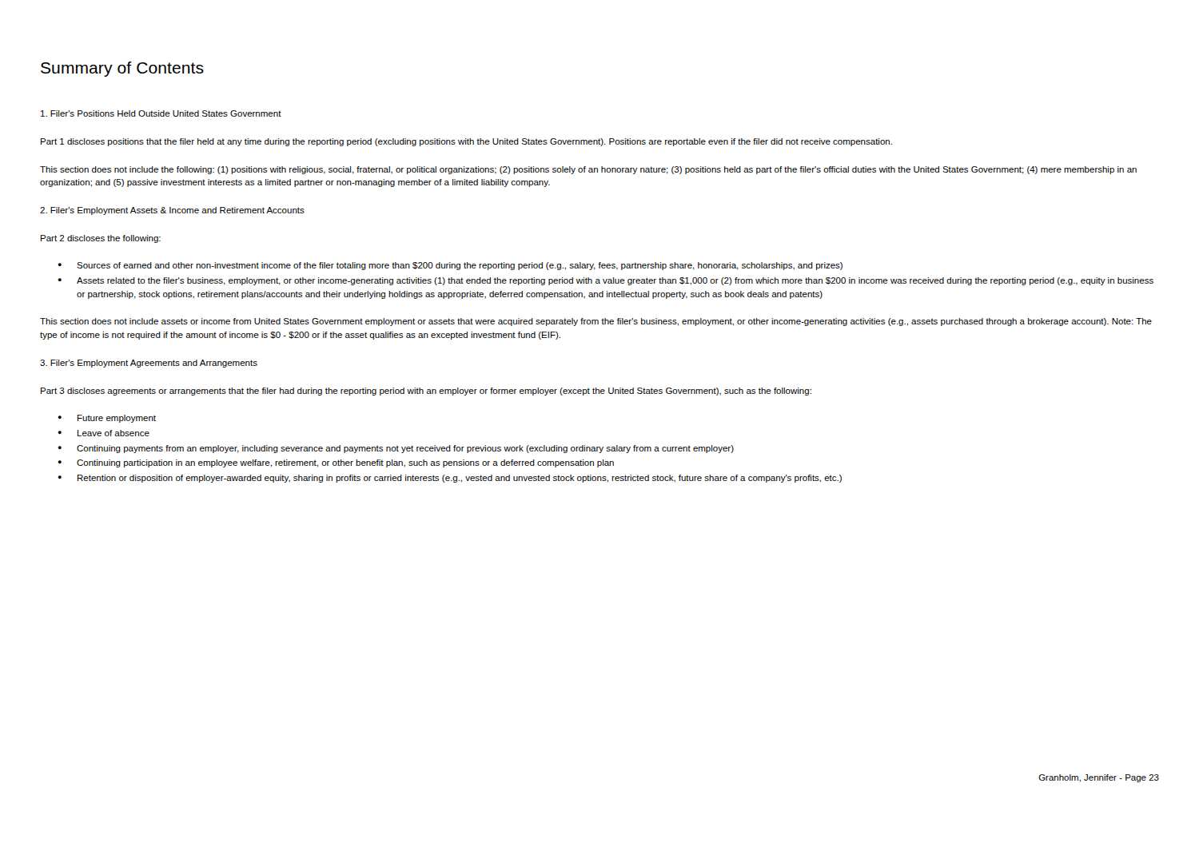Summary of Contents
1. Filer's Positions Held Outside United States Government
Part 1 discloses positions that the filer held at any time during the reporting period (excluding positions with the United States Government). Positions are reportable even if the filer did not receive compensation.
This section does not include the following: (1) positions with religious, social, fraternal, or political organizations; (2) positions solely of an honorary nature; (3) positions held as part of the filer's official duties with the United States Government; (4) mere membership in an organization; and (5) passive investment interests as a limited partner or non-managing member of a limited liability company.
2. Filer's Employment Assets & Income and Retirement Accounts
Part 2 discloses the following:
Sources of earned and other non-investment income of the filer totaling more than $200 during the reporting period (e.g., salary, fees, partnership share, honoraria, scholarships, and prizes)
Assets related to the filer's business, employment, or other income-generating activities (1) that ended the reporting period with a value greater than $1,000 or (2) from which more than $200 in income was received during the reporting period (e.g., equity in business or partnership, stock options, retirement plans/accounts and their underlying holdings as appropriate, deferred compensation, and intellectual property, such as book deals and patents)
This section does not include assets or income from United States Government employment or assets that were acquired separately from the filer's business, employment, or other income-generating activities (e.g., assets purchased through a brokerage account). Note: The type of income is not required if the amount of income is $0 - $200 or if the asset qualifies as an excepted investment fund (EIF).
3. Filer's Employment Agreements and Arrangements
Part 3 discloses agreements or arrangements that the filer had during the reporting period with an employer or former employer (except the United States Government), such as the following:
Future employment
Leave of absence
Continuing payments from an employer, including severance and payments not yet received for previous work (excluding ordinary salary from a current employer)
Continuing participation in an employee welfare, retirement, or other benefit plan, such as pensions or a deferred compensation plan
Retention or disposition of employer-awarded equity, sharing in profits or carried interests (e.g., vested and unvested stock options, restricted stock, future share of a company's profits, etc.)
Granholm, Jennifer - Page 23